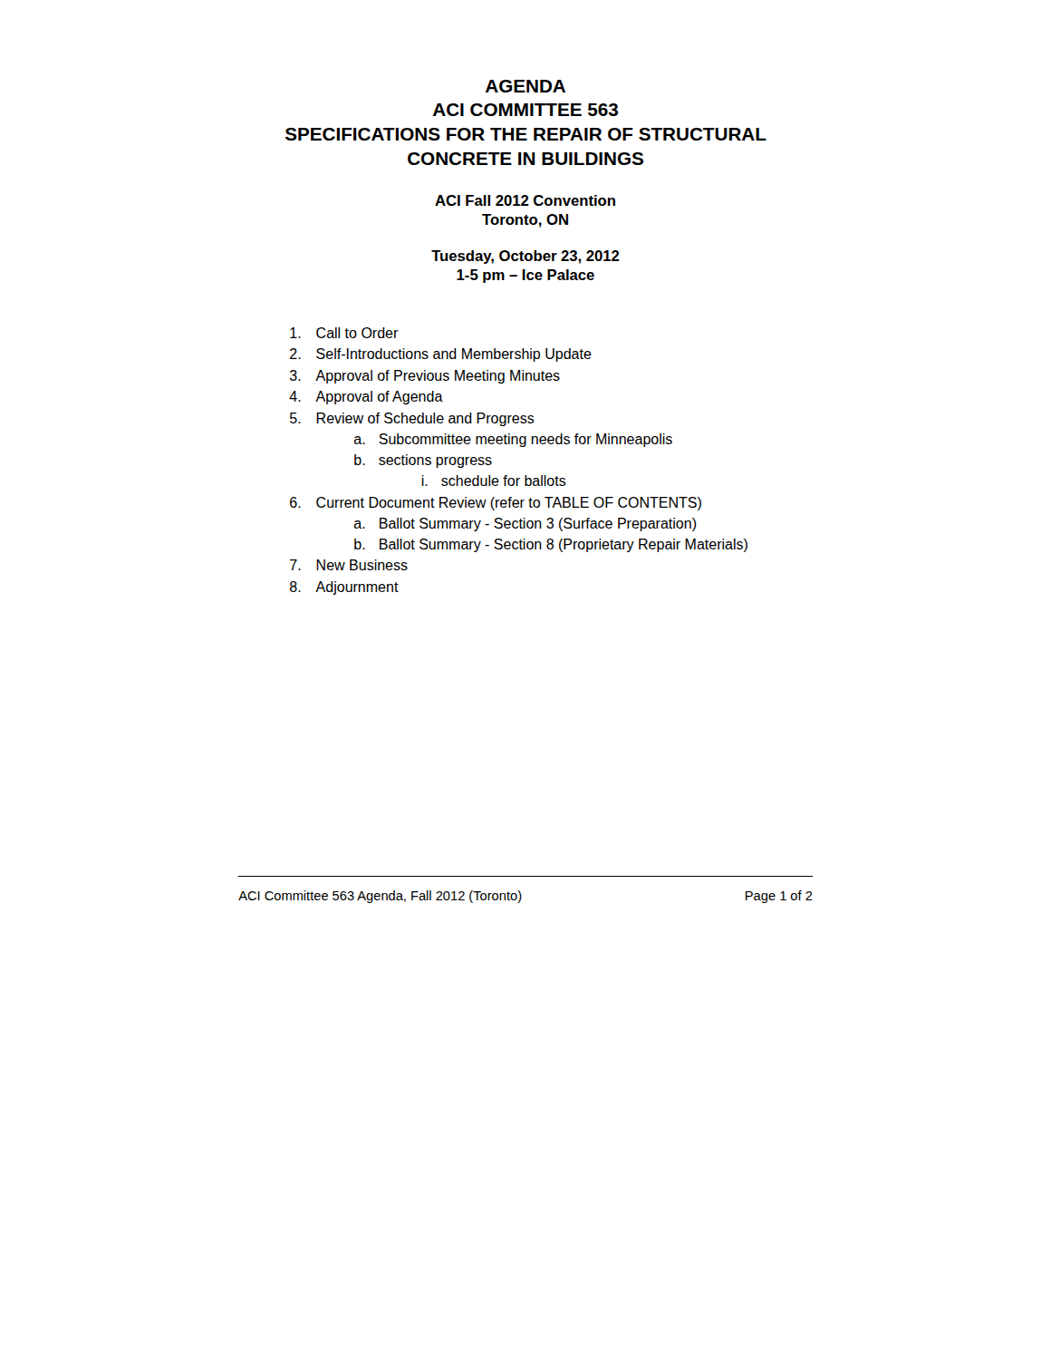AGENDA
ACI COMMITTEE 563
SPECIFICATIONS FOR THE REPAIR OF STRUCTURAL CONCRETE IN BUILDINGS
ACI Fall 2012 Convention
Toronto, ON
Tuesday, October 23, 2012
1-5 pm – Ice Palace
Call to Order
Self-Introductions and Membership Update
Approval of Previous Meeting Minutes
Approval of Agenda
Review of Schedule and Progress
Subcommittee meeting needs for Minneapolis
sections progress
schedule for ballots
Current Document Review (refer to TABLE OF CONTENTS)
Ballot Summary - Section 3 (Surface Preparation)
Ballot Summary - Section 8 (Proprietary Repair Materials)
New Business
Adjournment
ACI Committee 563 Agenda, Fall 2012 (Toronto) Page 1 of 2